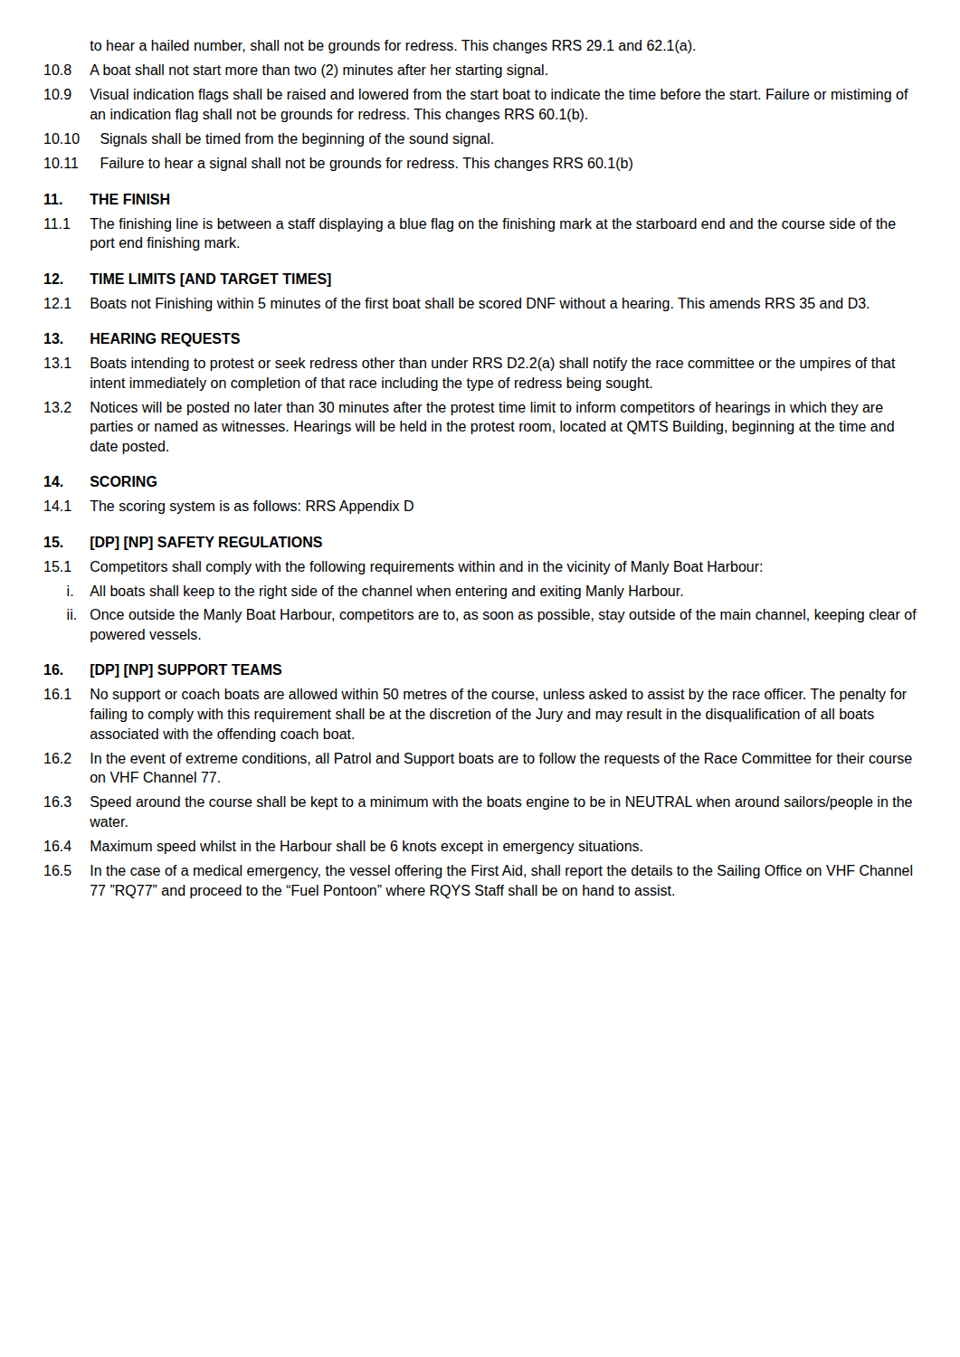to hear a hailed number, shall not be grounds for redress. This changes RRS 29.1 and 62.1(a).
10.8
A boat shall not start more than two (2) minutes after her starting signal.
10.9
Visual indication flags shall be raised and lowered from the start boat to indicate the time before the start. Failure or mistiming of an indication flag shall not be grounds for redress. This changes RRS 60.1(b).
10.10
Signals shall be timed from the beginning of the sound signal.
10.11
Failure to hear a signal shall not be grounds for redress. This changes RRS 60.1(b)
11. THE FINISH
11.1
The finishing line is between a staff displaying a blue flag on the finishing mark at the starboard end and the course side of the port end finishing mark.
12. TIME LIMITS [AND TARGET TIMES]
12.1
Boats not Finishing within 5 minutes of the first boat shall be scored DNF without a hearing. This amends RRS 35 and D3.
13. HEARING REQUESTS
13.1
Boats intending to protest or seek redress other than under RRS D2.2(a) shall notify the race committee or the umpires of that intent immediately on completion of that race including the type of redress being sought.
13.2
Notices will be posted no later than 30 minutes after the protest time limit to inform competitors of hearings in which they are parties or named as witnesses. Hearings will be held in the protest room, located at QMTS Building, beginning at the time and date posted.
14. SCORING
14.1
The scoring system is as follows: RRS Appendix D
15.[DP] [NP] SAFETY REGULATIONS
15.1
Competitors shall comply with the following requirements within and in the vicinity of Manly Boat Harbour:
i.
All boats shall keep to the right side of the channel when entering and exiting Manly Harbour.
ii.
Once outside the Manly Boat Harbour, competitors are to, as soon as possible, stay outside of the main channel, keeping clear of powered vessels.
16.[DP] [NP] SUPPORT TEAMS
16.1
No support or coach boats are allowed within 50 metres of the course, unless asked to assist by the race officer. The penalty for failing to comply with this requirement shall be at the discretion of the Jury and may result in the disqualification of all boats associated with the offending coach boat.
16.2
In the event of extreme conditions, all Patrol and Support boats are to follow the requests of the Race Committee for their course on VHF Channel 77.
16.3
Speed around the course shall be kept to a minimum with the boats engine to be in NEUTRAL when around sailors/people in the water.
16.4
Maximum speed whilst in the Harbour shall be 6 knots except in emergency situations.
16.5
In the case of a medical emergency, the vessel offering the First Aid, shall report the details to the Sailing Office on VHF Channel 77 ”RQ77” and proceed to the “Fuel Pontoon” where RQYS Staff shall be on hand to assist.